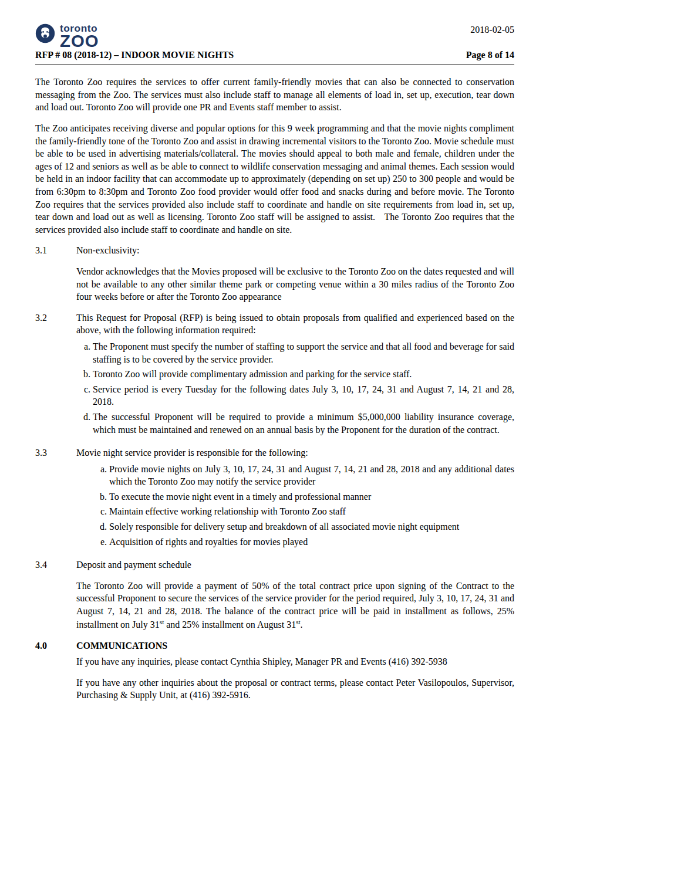toronto ZOO
2018-02-05
RFP # 08 (2018-12) – INDOOR MOVIE NIGHTS
Page 8 of 14
The Toronto Zoo requires the services to offer current family-friendly movies that can also be connected to conservation messaging from the Zoo. The services must also include staff to manage all elements of load in, set up, execution, tear down and load out. Toronto Zoo will provide one PR and Events staff member to assist.
The Zoo anticipates receiving diverse and popular options for this 9 week programming and that the movie nights compliment the family-friendly tone of the Toronto Zoo and assist in drawing incremental visitors to the Toronto Zoo. Movie schedule must be able to be used in advertising materials/collateral. The movies should appeal to both male and female, children under the ages of 12 and seniors as well as be able to connect to wildlife conservation messaging and animal themes. Each session would be held in an indoor facility that can accommodate up to approximately (depending on set up) 250 to 300 people and would be from 6:30pm to 8:30pm and Toronto Zoo food provider would offer food and snacks during and before movie. The Toronto Zoo requires that the services provided also include staff to coordinate and handle on site requirements from load in, set up, tear down and load out as well as licensing. Toronto Zoo staff will be assigned to assist. The Toronto Zoo requires that the services provided also include staff to coordinate and handle on site.
3.1
Non-exclusivity:
Vendor acknowledges that the Movies proposed will be exclusive to the Toronto Zoo on the dates requested and will not be available to any other similar theme park or competing venue within a 30 miles radius of the Toronto Zoo four weeks before or after the Toronto Zoo appearance
3.2
This Request for Proposal (RFP) is being issued to obtain proposals from qualified and experienced based on the above, with the following information required:
The Proponent must specify the number of staffing to support the service and that all food and beverage for said staffing is to be covered by the service provider.
Toronto Zoo will provide complimentary admission and parking for the service staff.
Service period is every Tuesday for the following dates July 3, 10, 17, 24, 31 and August 7, 14, 21 and 28, 2018.
The successful Proponent will be required to provide a minimum $5,000,000 liability insurance coverage, which must be maintained and renewed on an annual basis by the Proponent for the duration of the contract.
3.3
Movie night service provider is responsible for the following:
Provide movie nights on July 3, 10, 17, 24, 31 and August 7, 14, 21 and 28, 2018 and any additional dates which the Toronto Zoo may notify the service provider
To execute the movie night event in a timely and professional manner
Maintain effective working relationship with Toronto Zoo staff
Solely responsible for delivery setup and breakdown of all associated movie night equipment
Acquisition of rights and royalties for movies played
3.4
Deposit and payment schedule
The Toronto Zoo will provide a payment of 50% of the total contract price upon signing of the Contract to the successful Proponent to secure the services of the service provider for the period required, July 3, 10, 17, 24, 31 and August 7, 14, 21 and 28, 2018. The balance of the contract price will be paid in installment as follows, 25% installment on July 31st and 25% installment on August 31st.
4.0
COMMUNICATIONS
If you have any inquiries, please contact Cynthia Shipley, Manager PR and Events (416) 392-5938
If you have any other inquiries about the proposal or contract terms, please contact Peter Vasilopoulos, Supervisor, Purchasing & Supply Unit, at (416) 392-5916.